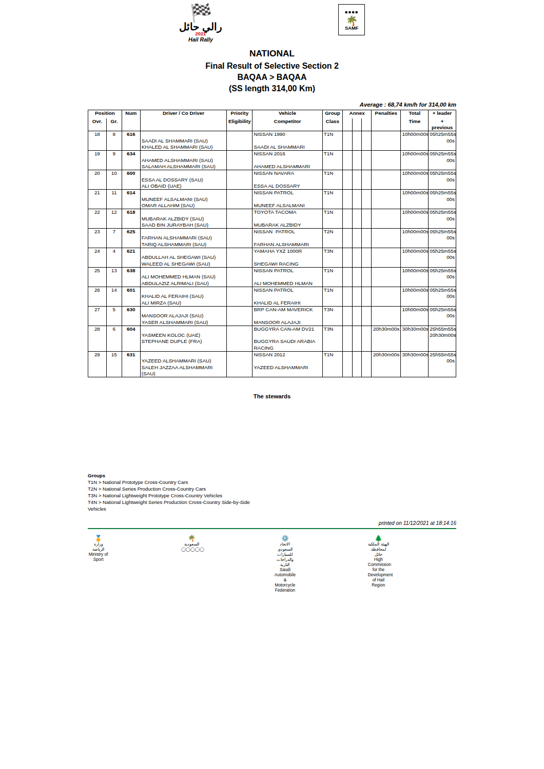🏁
رالي حائل
2021
Hail Rally
▪▪▪▪
🌴
SAMF
NATIONAL
Final Result of Selective Section 2
BAQAA > BAQAA
(SS length 314,00 Km)
Average : 68,74 km/h for 314,00 km
| Position | Num | Driver / Co Driver | Priority | Vehicle | Group | Annex | Penalties | Total | + leader |
| --- | --- | --- | --- | --- | --- | --- | --- | --- | --- |
| Ovr. | Gr. | Eligibility | Competitor | Class | | | | Time | + previous |
| 18 | 8 | 616 | SAADI AL SHAMMARI (SAU) KHALED AL SHAMMARI (SAU) | | NISSAN 1990 SAADI AL SHAMMARI | T1N | | | | | 10h00m00s | 05h25m55s 00s |
| 19 | 9 | 634 | AHAMED ALSHAMMARI (SAU) SALAMAH ALSHAMMARI (SAU) | | NISSAN 2016 AHAMED ALSHAMMARI | T1N | | | | | 10h00m00s | 05h25m55s 00s |
| 20 | 10 | 600 | ESSA AL DOSSARY (SAU) ALI OBAID (UAE) | | NISSAN NAVARA ESSA AL DOSSARY | T1N | | | | | 10h00m00s | 05h25m55s 00s |
| 21 | 11 | 614 | MUNEEF ALSALMANI (SAU) OMAR ALLAHIM (SAU) | | NISSAN PATROL MUNEEF ALSALMANI | T1N | | | | | 10h00m00s | 05h25m55s 00s |
| 22 | 12 | 618 | MUBARAK ALZBIDY (SAU) SAAD BIN JURAYBAH (SAU) | | TOYOTA TACOMA MUBARAK ALZBIDY | T1N | | | | | 10h00m00s | 05h25m55s 00s |
| 23 | 7 | 625 | FARHAN ALSHAMMARI (SAU) TARIQ ALSHAMMARI (SAU) | | NISSAN PATROL FARHAN ALSHAMMARI | T2N | | | | | 10h00m00s | 05h25m55s 00s |
| 24 | 4 | 621 | ABDULLAH AL SHEGAWI (SAU) WALEED AL SHEGAWI (SAU) | | YAMAHA YXZ 1000R SHEGAWI RACING | T3N | | | | | 10h00m00s | 05h25m55s 00s |
| 25 | 13 | 638 | ALI MOHEMMED HLMAN (SAU) ABDULAZIZ ALRIMALI (SAU) | | NISSAN PATROL ALI MOHEMMED HLMAN | T1N | | | | | 10h00m00s | 05h25m55s 00s |
| 26 | 14 | 601 | KHALID AL FERAIHI (SAU) ALI MIRZA (SAU) | | NISSAN PATROL KHALID AL FERAIHI | T1N | | | | | 10h00m00s | 05h25m55s 00s |
| 27 | 5 | 630 | MANSOOR ALAJAJI (SAU) YASER ALSHAMMARI (SAU) | | BRP CAN-AM MAVERICK MANSOOR ALAJAJI | T3N | | | | | 10h00m00s | 05h25m55s 00s |
| 28 | 6 | 604 | YASMEEN KOLOC (UAE) STEPHANE DUPLE (FRA) | | BUGGYRA CAN-AM DV21 BUGGYRA SAUDI ARABIA RACING | T3N | | | | 20h30m00s | 30h30m00s | 25h55m55s 20h30m00s |
| 29 | 15 | 631 | YAZEED ALSHAMMARI (SAU) SALEH JAZZAA ALSHAMMARI (SAU) | | NISSAN 2012 YAZEED ALSHAMMARI | T1N | | | | 20h30m00s | 30h30m00s | 25h55m55s 00s |
The stewards
Groups
T1N > National Prototype Cross-Country Cars
T2N > National Series Production Cross-Country Cars
T3N > National Lightweight Prototype Cross-Country Vehicles
T4N > National Lightweight Series Production Cross-Country Side-by-Side
Vehicles
printed on 11/12/2021 at 18:14:16
🏅
وزارة الرياضة
Ministry of Sport
🌴
السعودية
◯◯◯◯◯
⚙️
الاتحاد السعودي للسيارات والدراجات النارية
Saudi Automobile & Motorcycle Federation
🌲
الهيئة الملكية لمحافظة حائل
High Commission for the Development of Hail Region